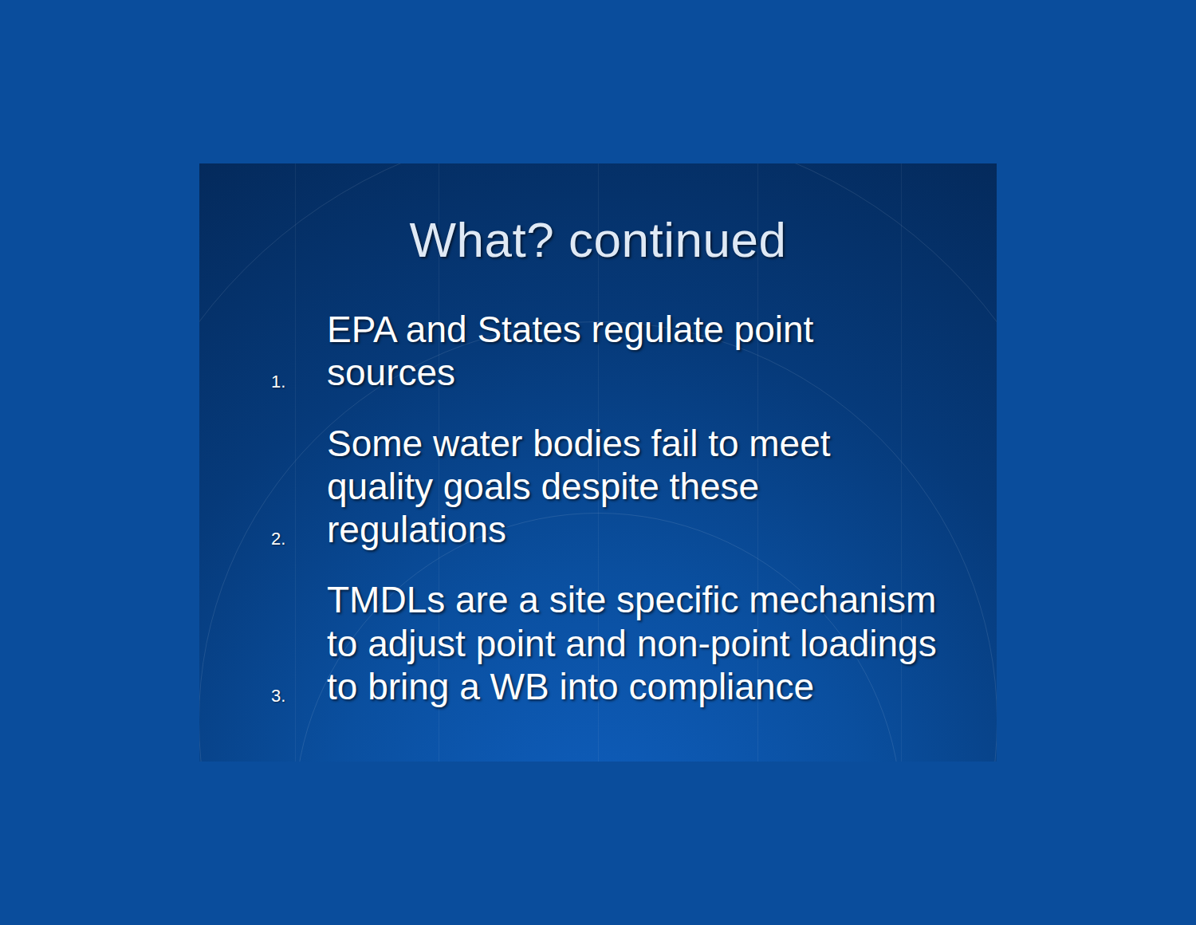What? continued
EPA and States regulate point sources
Some water bodies fail to meet quality goals despite these regulations
TMDLs are a site specific mechanism to adjust point and non-point loadings to bring a WB into compliance